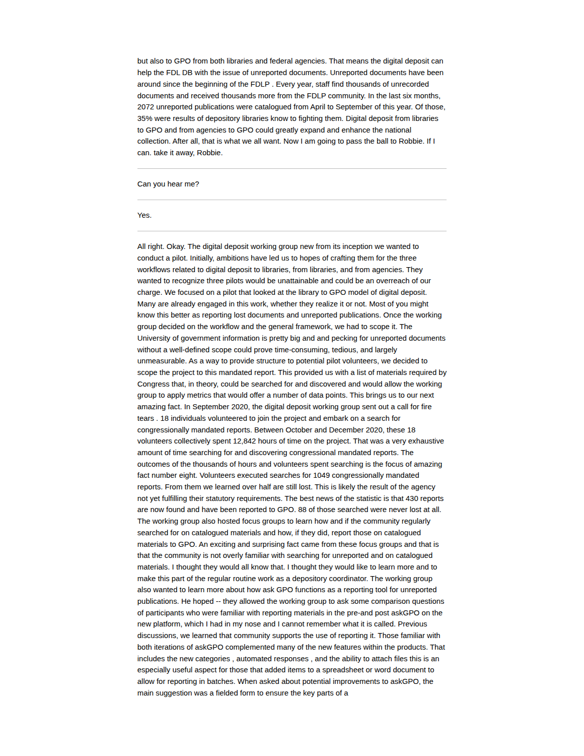but also to GPO from both libraries and federal agencies. That means the digital deposit can help the FDL DB with the issue of unreported documents. Unreported documents have been around since the beginning of the FDLP . Every year, staff find thousands of unrecorded documents and received thousands more from the FDLP community. In the last six months, 2072 unreported publications were catalogued from April to September of this year. Of those, 35% were results of depository libraries know to fighting them. Digital deposit from libraries to GPO and from agencies to GPO could greatly expand and enhance the national collection. After all, that is what we all want. Now I am going to pass the ball to Robbie. If I can. take it away, Robbie.
Can you hear me?
Yes.
All right. Okay. The digital deposit working group new from its inception we wanted to conduct a pilot. Initially, ambitions have led us to hopes of crafting them for the three workflows related to digital deposit to libraries, from libraries, and from agencies. They wanted to recognize three pilots would be unattainable and could be an overreach of our charge. We focused on a pilot that looked at the library to GPO model of digital deposit. Many are already engaged in this work, whether they realize it or not. Most of you might know this better as reporting lost documents and unreported publications. Once the working group decided on the workflow and the general framework, we had to scope it. The University of government information is pretty big and and pecking for unreported documents without a well-defined scope could prove time-consuming, tedious, and largely unmeasurable. As a way to provide structure to potential pilot volunteers, we decided to scope the project to this mandated report. This provided us with a list of materials required by Congress that, in theory, could be searched for and discovered and would allow the working group to apply metrics that would offer a number of data points. This brings us to our next amazing fact. In September 2020, the digital deposit working group sent out a call for fire tears . 18 individuals volunteered to join the project and embark on a search for congressionally mandated reports. Between October and December 2020, these 18 volunteers collectively spent 12,842 hours of time on the project. That was a very exhaustive amount of time searching for and discovering congressional mandated reports. The outcomes of the thousands of hours and volunteers spent searching is the focus of amazing fact number eight. Volunteers executed searches for 1049 congressionally mandated reports. From them we learned over half are still lost. This is likely the result of the agency not yet fulfilling their statutory requirements. The best news of the statistic is that 430 reports are now found and have been reported to GPO. 88 of those searched were never lost at all. The working group also hosted focus groups to learn how and if the community regularly searched for on catalogued materials and how, if they did, report those on catalogued materials to GPO. An exciting and surprising fact came from these focus groups and that is that the community is not overly familiar with searching for unreported and on catalogued materials. I thought they would all know that. I thought they would like to learn more and to make this part of the regular routine work as a depository coordinator. The working group also wanted to learn more about how ask GPO functions as a reporting tool for unreported publications. He hoped -- they allowed the working group to ask some comparison questions of participants who were familiar with reporting materials in the pre-and post askGPO on the new platform, which I had in my nose and I cannot remember what it is called. Previous discussions, we learned that community supports the use of reporting it. Those familiar with both iterations of askGPO complemented many of the new features within the products. That includes the new categories , automated responses , and the ability to attach files this is an especially useful aspect for those that added items to a spreadsheet or word document to allow for reporting in batches. When asked about potential improvements to askGPO, the main suggestion was a fielded form to ensure the key parts of a